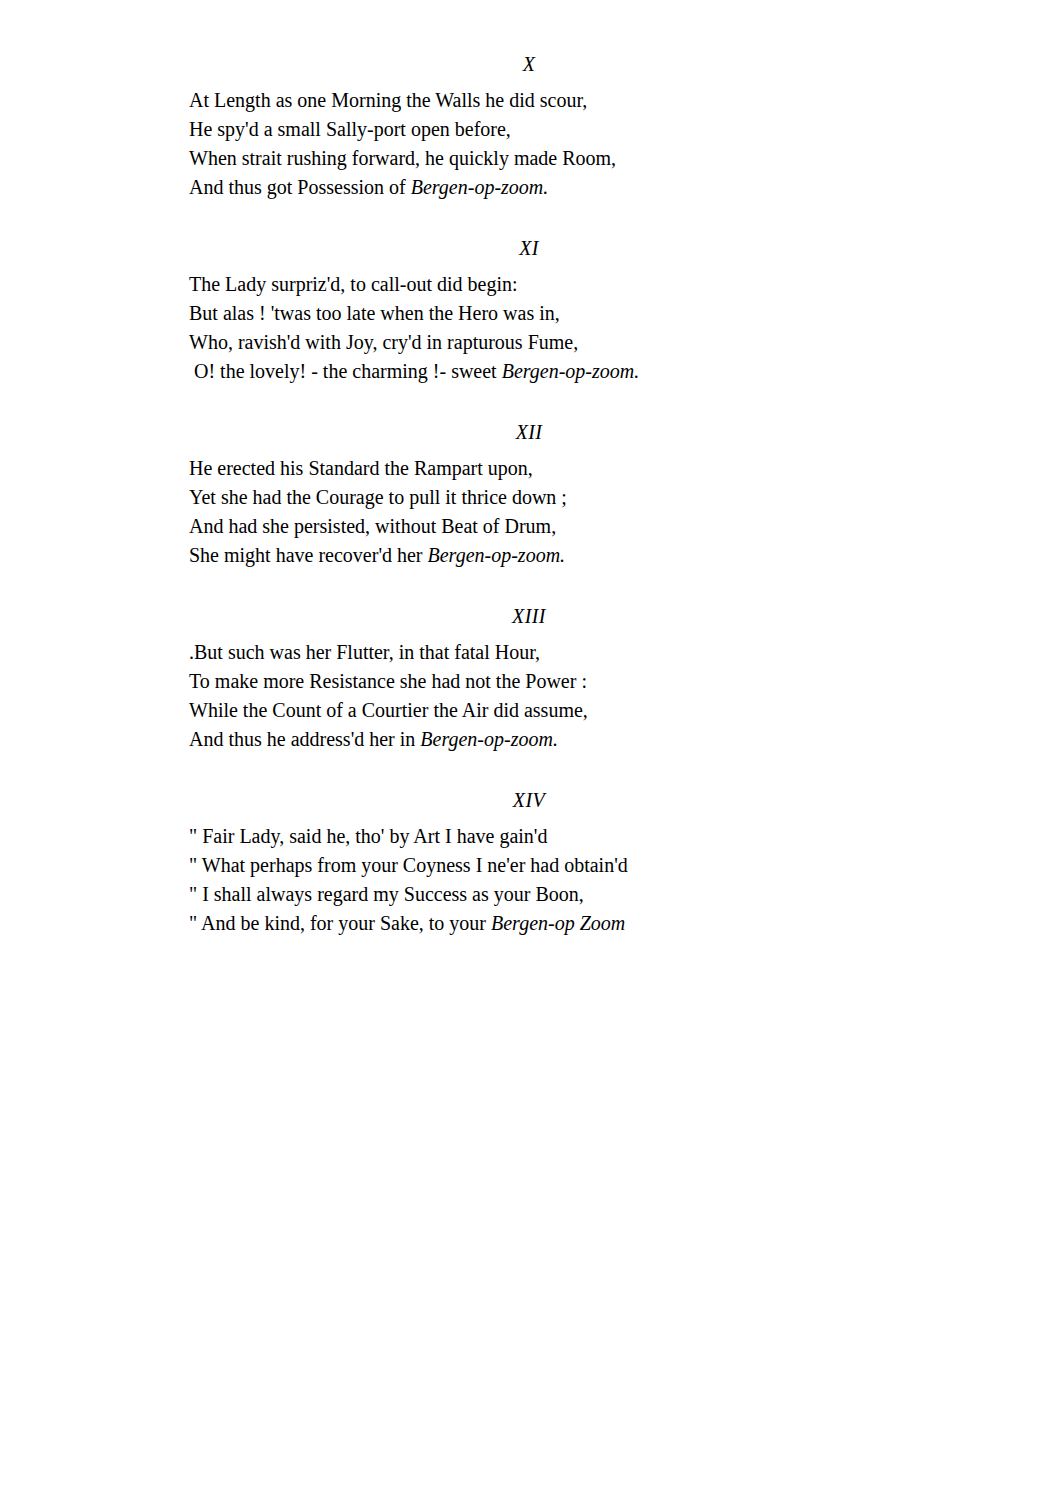X
At Length as one Morning the Walls he did scour, He spy'd a small Sally-port open before, When strait rushing forward, he quickly made Room, And thus got Possession of Bergen-op-zoom.
XI
The Lady surpriz'd, to call-out did begin: But alas ! 'twas too late when the Hero was in, Who, ravish'd with Joy, cry'd in rapturous Fume, O! the lovely! - the charming !- sweet Bergen-op-zoom.
XII
He erected his Standard the Rampart upon, Yet she had the Courage to pull it thrice down ; And had she persisted, without Beat of Drum, She might have recover'd her Bergen-op-zoom.
XIII
.But such was her Flutter, in that fatal Hour, To make more Resistance she had not the Power : While the Count of a Courtier the Air did assume, And thus he address'd her in Bergen-op-zoom.
XIV
" Fair Lady, said he, tho' by Art I have gain'd " What perhaps from your Coyness I ne'er had obtain'd " I shall always regard my Success as your Boon, " And be kind, for your Sake, to your Bergen-op Zoom